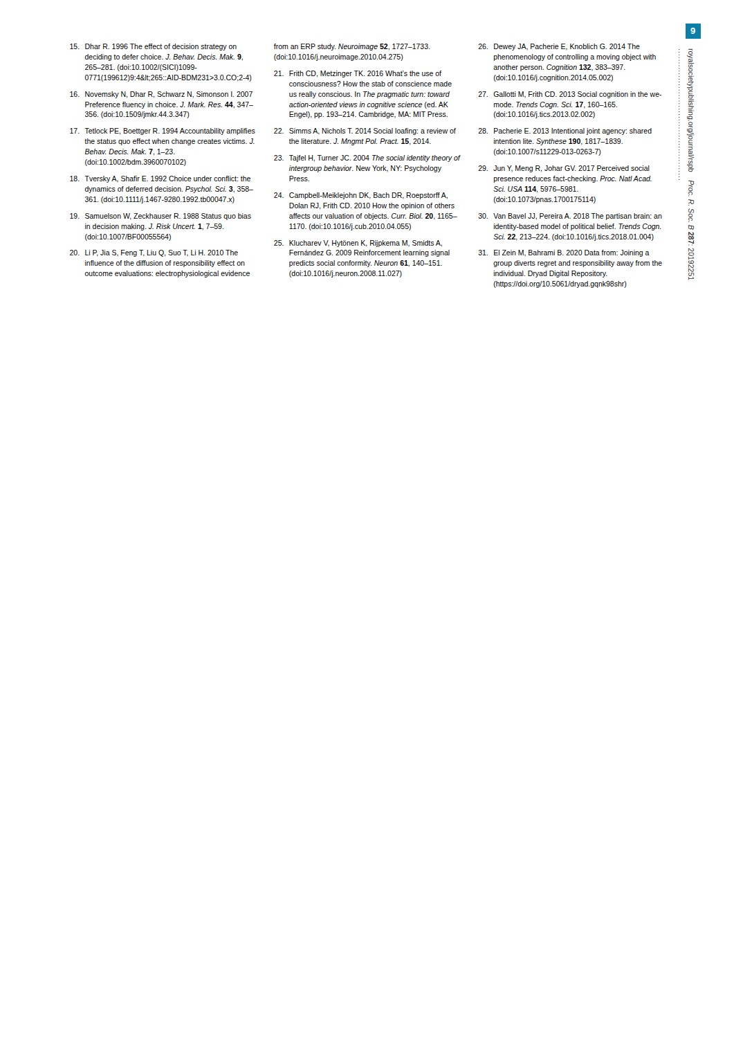9
royalsocietypublishing.org/journal/rspb Proc. R. Soc. B 287: 20192251
.................................................
15. Dhar R. 1996 The effect of decision strategy on deciding to defer choice. J. Behav. Decis. Mak. 9, 265–281. (doi:10.1002/(SICI)1099-0771(199612)9:4&lt;265::AID-BDM231>3.0.CO;2-4)
16. Novemsky N, Dhar R, Schwarz N, Simonson I. 2007 Preference fluency in choice. J. Mark. Res. 44, 347–356. (doi:10.1509/jmkr.44.3.347)
17. Tetlock PE, Boettger R. 1994 Accountability amplifies the status quo effect when change creates victims. J. Behav. Decis. Mak. 7, 1–23. (doi:10.1002/bdm.3960070102)
18. Tversky A, Shafir E. 1992 Choice under conflict: the dynamics of deferred decision. Psychol. Sci. 3, 358–361. (doi:10.1111/j.1467-9280.1992.tb00047.x)
19. Samuelson W, Zeckhauser R. 1988 Status quo bias in decision making. J. Risk Uncert. 1, 7–59. (doi:10.1007/BF00055564)
20. Li P, Jia S, Feng T, Liu Q, Suo T, Li H. 2010 The influence of the diffusion of responsibility effect on outcome evaluations: electrophysiological evidence
from an ERP study. Neuroimage 52, 1727–1733. (doi:10.1016/j.neuroimage.2010.04.275)
21. Frith CD, Metzinger TK. 2016 What’s the use of consciousness? How the stab of conscience made us really conscious. In The pragmatic turn: toward action-oriented views in cognitive science (ed. AK Engel), pp. 193–214. Cambridge, MA: MIT Press.
22. Simms A, Nichols T. 2014 Social loafing: a review of the literature. J. Mngmt Pol. Pract. 15, 2014.
23. Tajfel H, Turner JC. 2004 The social identity theory of intergroup behavior. New York, NY: Psychology Press.
24. Campbell-Meiklejohn DK, Bach DR, Roepstorff A, Dolan RJ, Frith CD. 2010 How the opinion of others affects our valuation of objects. Curr. Biol. 20, 1165–1170. (doi:10.1016/j.cub.2010.04.055)
25. Klucharev V, Hytönen K, Rijpkema M, Smidts A, Fernández G. 2009 Reinforcement learning signal predicts social conformity. Neuron 61, 140–151. (doi:10.1016/j.neuron.2008.11.027)
26. Dewey JA, Pacherie E, Knoblich G. 2014 The phenomenology of controlling a moving object with another person. Cognition 132, 383–397. (doi:10.1016/j.cognition.2014.05.002)
27. Gallotti M, Frith CD. 2013 Social cognition in the we-mode. Trends Cogn. Sci. 17, 160–165. (doi:10.1016/j.tics.2013.02.002)
28. Pacherie E. 2013 Intentional joint agency: shared intention lite. Synthese 190, 1817–1839. (doi:10.1007/s11229-013-0263-7)
29. Jun Y, Meng R, Johar GV. 2017 Perceived social presence reduces fact-checking. Proc. Natl Acad. Sci. USA 114, 5976–5981. (doi:10.1073/pnas.1700175114)
30. Van Bavel JJ, Pereira A. 2018 The partisan brain: an identity-based model of political belief. Trends Cogn. Sci. 22, 213–224. (doi:10.1016/j.tics.2018.01.004)
31. El Zein M, Bahrami B. 2020 Data from: Joining a group diverts regret and responsibility away from the individual. Dryad Digital Repository. (https://doi.org/10.5061/dryad.gqnk98shr)